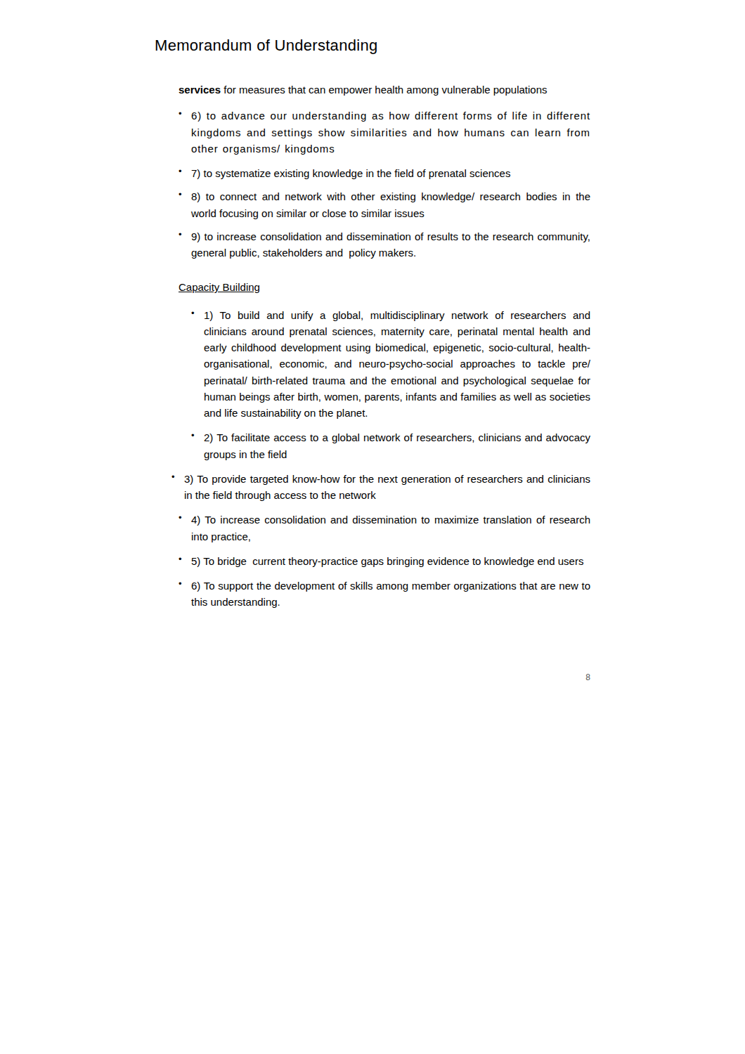Memorandum of Understanding
services for measures that can empower health among vulnerable populations
6) to advance our understanding as how different forms of life in different kingdoms and settings show similarities and how humans can learn from other organisms/ kingdoms
7) to systematize existing knowledge in the field of prenatal sciences
8) to connect and network with other existing knowledge/ research bodies in the world focusing on similar or close to similar issues
9) to increase consolidation and dissemination of results to the research community, general public, stakeholders and policy makers.
Capacity Building
1) To build and unify a global, multidisciplinary network of researchers and clinicians around prenatal sciences, maternity care, perinatal mental health and early childhood development using biomedical, epigenetic, socio-cultural, health-organisational, economic, and neuro-psycho-social approaches to tackle pre/ perinatal/ birth-related trauma and the emotional and psychological sequelae for human beings after birth, women, parents, infants and families as well as societies and life sustainability on the planet.
2) To facilitate access to a global network of researchers, clinicians and advocacy groups in the field
3) To provide targeted know-how for the next generation of researchers and clinicians in the field through access to the network
4) To increase consolidation and dissemination to maximize translation of research into practice,
5) To bridge current theory-practice gaps bringing evidence to knowledge end users
6) To support the development of skills among member organizations that are new to this understanding.
8